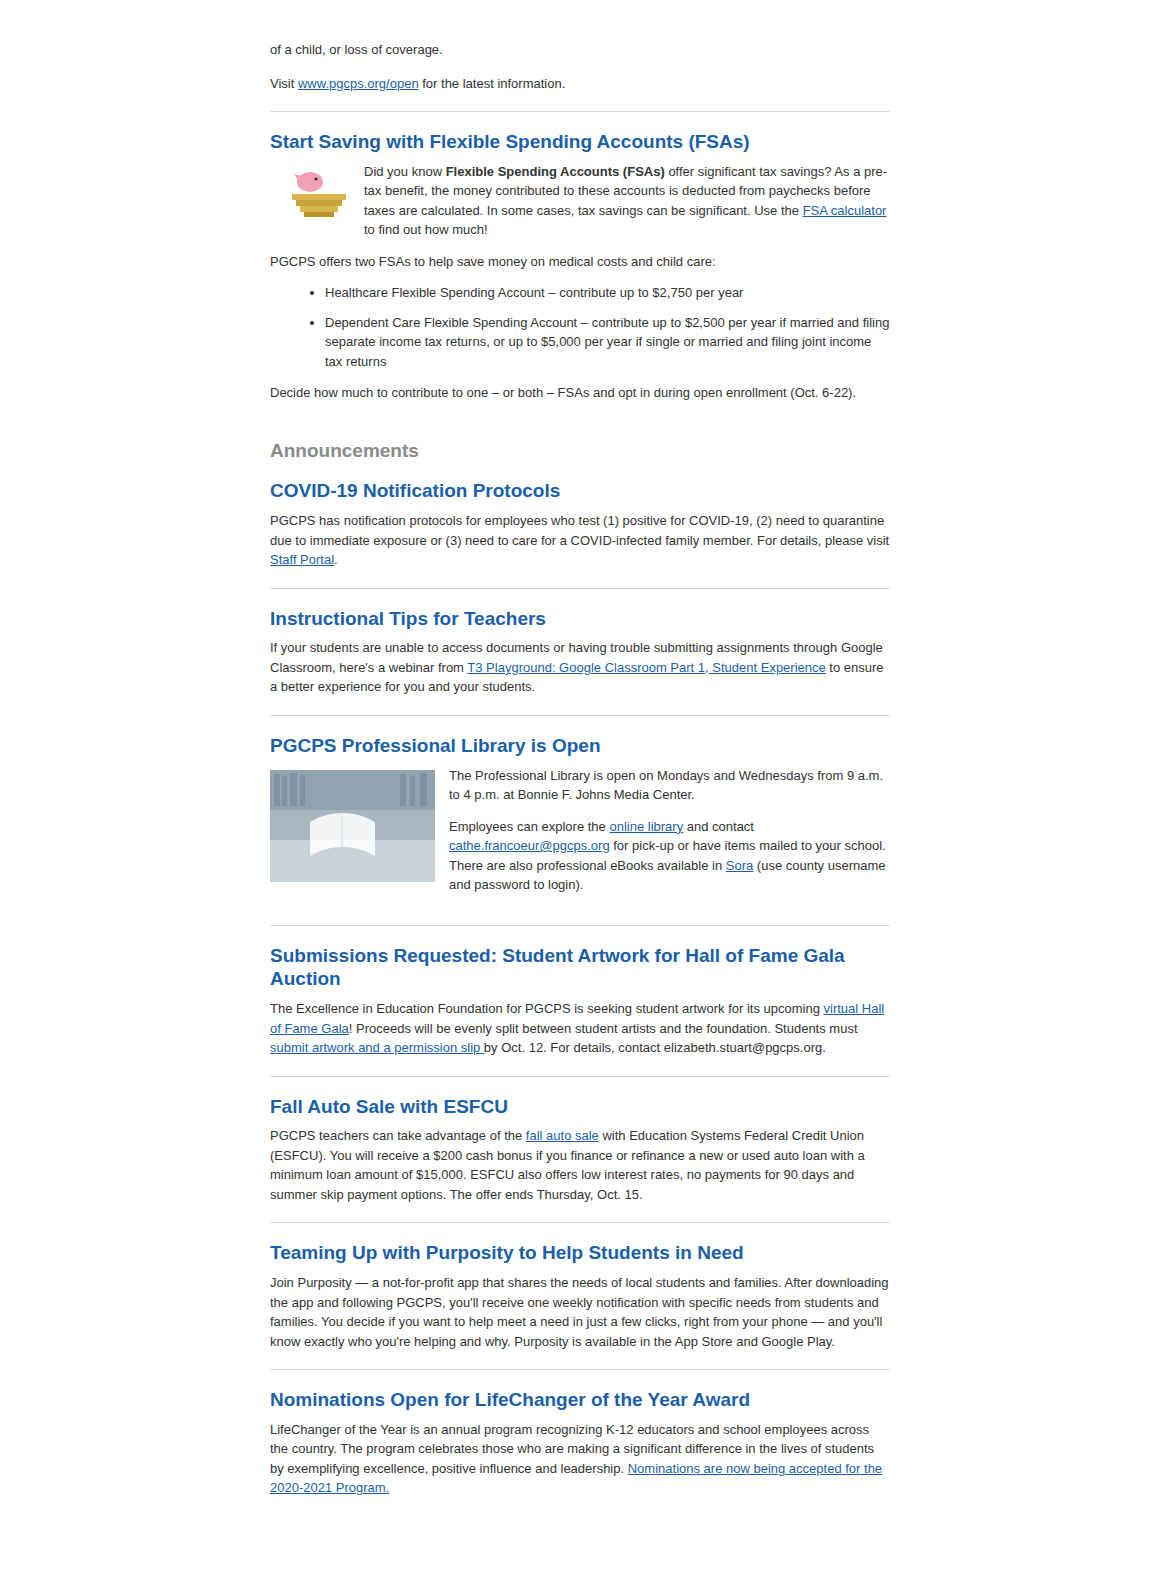of a child, or loss of coverage.
Visit www.pgcps.org/open for the latest information.
Start Saving with Flexible Spending Accounts (FSAs)
Did you know Flexible Spending Accounts (FSAs) offer significant tax savings? As a pre-tax benefit, the money contributed to these accounts is deducted from paychecks before taxes are calculated. In some cases, tax savings can be significant. Use the FSA calculator to find out how much!
PGCPS offers two FSAs to help save money on medical costs and child care:
Healthcare Flexible Spending Account – contribute up to $2,750 per year
Dependent Care Flexible Spending Account – contribute up to $2,500 per year if married and filing separate income tax returns, or up to $5,000 per year if single or married and filing joint income tax returns
Decide how much to contribute to one – or both – FSAs and opt in during open enrollment (Oct. 6-22).
Announcements
COVID-19 Notification Protocols
PGCPS has notification protocols for employees who test (1) positive for COVID-19, (2) need to quarantine due to immediate exposure or (3) need to care for a COVID-infected family member. For details, please visit Staff Portal.
Instructional Tips for Teachers
If your students are unable to access documents or having trouble submitting assignments through Google Classroom, here's a webinar from T3 Playground: Google Classroom Part 1, Student Experience to ensure a better experience for you and your students.
PGCPS Professional Library is Open
The Professional Library is open on Mondays and Wednesdays from 9 a.m. to 4 p.m. at Bonnie F. Johns Media Center.
Employees can explore the online library and contact cathe.francoeur@pgcps.org for pick-up or have items mailed to your school. There are also professional eBooks available in Sora (use county username and password to login).
Submissions Requested: Student Artwork for Hall of Fame Gala Auction
The Excellence in Education Foundation for PGCPS is seeking student artwork for its upcoming virtual Hall of Fame Gala! Proceeds will be evenly split between student artists and the foundation. Students must submit artwork and a permission slip by Oct. 12. For details, contact elizabeth.stuart@pgcps.org.
Fall Auto Sale with ESFCU
PGCPS teachers can take advantage of the fall auto sale with Education Systems Federal Credit Union (ESFCU). You will receive a $200 cash bonus if you finance or refinance a new or used auto loan with a minimum loan amount of $15,000. ESFCU also offers low interest rates, no payments for 90 days and summer skip payment options. The offer ends Thursday, Oct. 15.
Teaming Up with Purposity to Help Students in Need
Join Purposity — a not-for-profit app that shares the needs of local students and families. After downloading the app and following PGCPS, you'll receive one weekly notification with specific needs from students and families. You decide if you want to help meet a need in just a few clicks, right from your phone — and you'll know exactly who you're helping and why. Purposity is available in the App Store and Google Play.
Nominations Open for LifeChanger of the Year Award
LifeChanger of the Year is an annual program recognizing K-12 educators and school employees across the country. The program celebrates those who are making a significant difference in the lives of students by exemplifying excellence, positive influence and leadership. Nominations are now being accepted for the 2020-2021 Program.